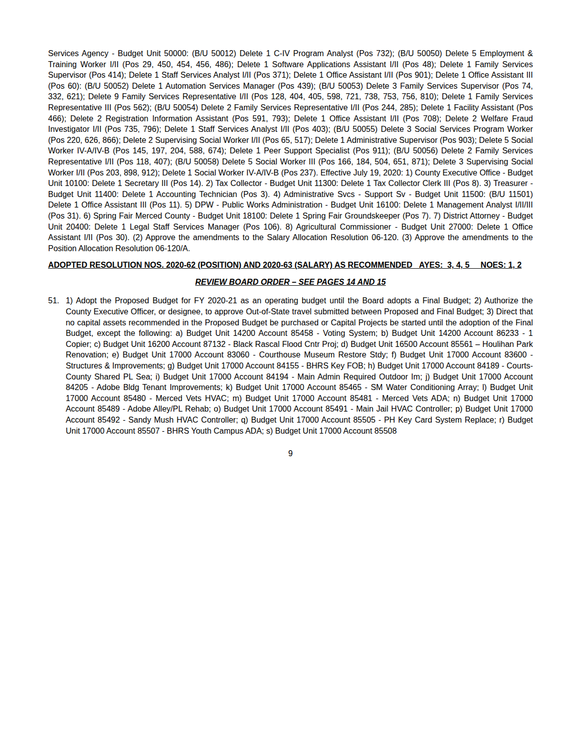Services Agency - Budget Unit 50000: (B/U 50012) Delete 1 C-IV Program Analyst (Pos 732); (B/U 50050) Delete 5 Employment & Training Worker I/II (Pos 29, 450, 454, 456, 486); Delete 1 Software Applications Assistant I/II (Pos 48); Delete 1 Family Services Supervisor (Pos 414); Delete 1 Staff Services Analyst I/II (Pos 371); Delete 1 Office Assistant I/II (Pos 901); Delete 1 Office Assistant III (Pos 60): (B/U 50052) Delete 1 Automation Services Manager (Pos 439); (B/U 50053) Delete 3 Family Services Supervisor (Pos 74, 332, 621); Delete 9 Family Services Representative I/II (Pos 128, 404, 405, 598, 721, 738, 753, 756, 810); Delete 1 Family Services Representative III (Pos 562); (B/U 50054) Delete 2 Family Services Representative I/II (Pos 244, 285); Delete 1 Facility Assistant (Pos 466); Delete 2 Registration Information Assistant (Pos 591, 793); Delete 1 Office Assistant I/II (Pos 708); Delete 2 Welfare Fraud Investigator I/II (Pos 735, 796); Delete 1 Staff Services Analyst I/II (Pos 403); (B/U 50055) Delete 3 Social Services Program Worker (Pos 220, 626, 866); Delete 2 Supervising Social Worker I/II (Pos 65, 517); Delete 1 Administrative Supervisor (Pos 903); Delete 5 Social Worker IV-A/IV-B (Pos 145, 197, 204, 588, 674); Delete 1 Peer Support Specialist (Pos 911); (B/U 50056) Delete 2 Family Services Representative I/II (Pos 118, 407); (B/U 50058) Delete 5 Social Worker III (Pos 166, 184, 504, 651, 871); Delete 3 Supervising Social Worker I/II (Pos 203, 898, 912); Delete 1 Social Worker IV-A/IV-B (Pos 237). Effective July 19, 2020: 1) County Executive Office - Budget Unit 10100: Delete 1 Secretary III (Pos 14). 2) Tax Collector - Budget Unit 11300: Delete 1 Tax Collector Clerk III (Pos 8). 3) Treasurer - Budget Unit 11400: Delete 1 Accounting Technician (Pos 3). 4) Administrative Svcs - Support Sv - Budget Unit 11500: (B/U 11501) Delete 1 Office Assistant III (Pos 11). 5) DPW - Public Works Administration - Budget Unit 16100: Delete 1 Management Analyst I/II/III (Pos 31). 6) Spring Fair Merced County - Budget Unit 18100: Delete 1 Spring Fair Groundskeeper (Pos 7). 7) District Attorney - Budget Unit 20400: Delete 1 Legal Staff Services Manager (Pos 106). 8) Agricultural Commissioner - Budget Unit 27000: Delete 1 Office Assistant I/II (Pos 30). (2) Approve the amendments to the Salary Allocation Resolution 06-120. (3) Approve the amendments to the Position Allocation Resolution 06-120/A.
ADOPTED RESOLUTION NOS. 2020-62 (POSITION) AND 2020-63 (SALARY) AS RECOMMENDED AYES: 3, 4, 5 NOES: 1, 2
REVIEW BOARD ORDER – SEE PAGES 14 AND 15
51.
1) Adopt the Proposed Budget for FY 2020-21 as an operating budget until the Board adopts a Final Budget; 2) Authorize the County Executive Officer, or designee, to approve Out-of-State travel submitted between Proposed and Final Budget; 3) Direct that no capital assets recommended in the Proposed Budget be purchased or Capital Projects be started until the adoption of the Final Budget, except the following: a) Budget Unit 14200 Account 85458 - Voting System; b) Budget Unit 14200 Account 86233 - 1 Copier; c) Budget Unit 16200 Account 87132 - Black Rascal Flood Cntr Proj; d) Budget Unit 16500 Account 85561 – Houlihan Park Renovation; e) Budget Unit 17000 Account 83060 - Courthouse Museum Restore Stdy; f) Budget Unit 17000 Account 83600 - Structures & Improvements; g) Budget Unit 17000 Account 84155 - BHRS Key FOB; h) Budget Unit 17000 Account 84189 - Courts-County Shared PL Sea; i) Budget Unit 17000 Account 84194 - Main Admin Required Outdoor Im; j) Budget Unit 17000 Account 84205 - Adobe Bldg Tenant Improvements; k) Budget Unit 17000 Account 85465 - SM Water Conditioning Array; l) Budget Unit 17000 Account 85480 - Merced Vets HVAC; m) Budget Unit 17000 Account 85481 - Merced Vets ADA; n) Budget Unit 17000 Account 85489 - Adobe Alley/PL Rehab; o) Budget Unit 17000 Account 85491 - Main Jail HVAC Controller; p) Budget Unit 17000 Account 85492 - Sandy Mush HVAC Controller; q) Budget Unit 17000 Account 85505 - PH Key Card System Replace; r) Budget Unit 17000 Account 85507 - BHRS Youth Campus ADA; s) Budget Unit 17000 Account 85508
9